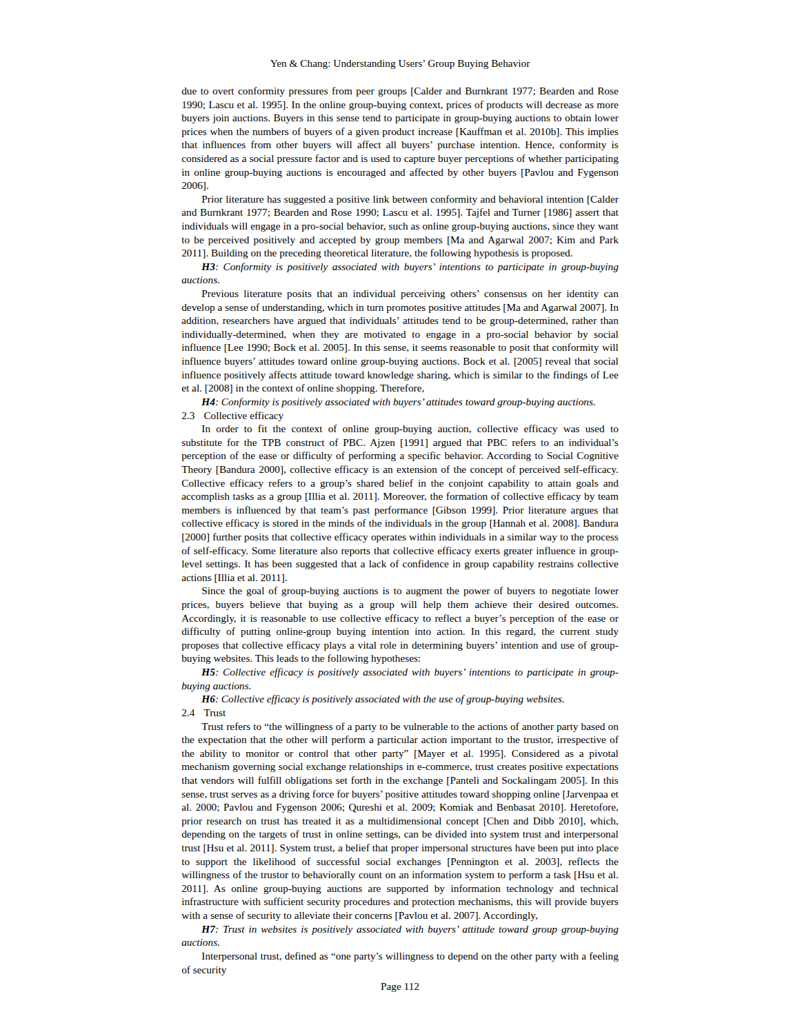Yen & Chang: Understanding Users’ Group Buying Behavior
due to overt conformity pressures from peer groups [Calder and Burnkrant 1977; Bearden and Rose 1990; Lascu et al. 1995]. In the online group-buying context, prices of products will decrease as more buyers join auctions. Buyers in this sense tend to participate in group-buying auctions to obtain lower prices when the numbers of buyers of a given product increase [Kauffman et al. 2010b]. This implies that influences from other buyers will affect all buyers’ purchase intention. Hence, conformity is considered as a social pressure factor and is used to capture buyer perceptions of whether participating in online group-buying auctions is encouraged and affected by other buyers [Pavlou and Fygenson 2006].
Prior literature has suggested a positive link between conformity and behavioral intention [Calder and Burnkrant 1977; Bearden and Rose 1990; Lascu et al. 1995]. Tajfel and Turner [1986] assert that individuals will engage in a pro-social behavior, such as online group-buying auctions, since they want to be perceived positively and accepted by group members [Ma and Agarwal 2007; Kim and Park 2011]. Building on the preceding theoretical literature, the following hypothesis is proposed.
H3: Conformity is positively associated with buyers’ intentions to participate in group-buying auctions.
Previous literature posits that an individual perceiving others’ consensus on her identity can develop a sense of understanding, which in turn promotes positive attitudes [Ma and Agarwal 2007]. In addition, researchers have argued that individuals’ attitudes tend to be group-determined, rather than individually-determined, when they are motivated to engage in a pro-social behavior by social influence [Lee 1990; Bock et al. 2005]. In this sense, it seems reasonable to posit that conformity will influence buyers’ attitudes toward online group-buying auctions. Bock et al. [2005] reveal that social influence positively affects attitude toward knowledge sharing, which is similar to the findings of Lee et al. [2008] in the context of online shopping. Therefore,
H4: Conformity is positively associated with buyers’ attitudes toward group-buying auctions.
2.3 Collective efficacy
In order to fit the context of online group-buying auction, collective efficacy was used to substitute for the TPB construct of PBC. Ajzen [1991] argued that PBC refers to an individual’s perception of the ease or difficulty of performing a specific behavior. According to Social Cognitive Theory [Bandura 2000], collective efficacy is an extension of the concept of perceived self-efficacy. Collective efficacy refers to a group’s shared belief in the conjoint capability to attain goals and accomplish tasks as a group [Illia et al. 2011]. Moreover, the formation of collective efficacy by team members is influenced by that team’s past performance [Gibson 1999]. Prior literature argues that collective efficacy is stored in the minds of the individuals in the group [Hannah et al. 2008]. Bandura [2000] further posits that collective efficacy operates within individuals in a similar way to the process of self-efficacy. Some literature also reports that collective efficacy exerts greater influence in group-level settings. It has been suggested that a lack of confidence in group capability restrains collective actions [Illia et al. 2011].
Since the goal of group-buying auctions is to augment the power of buyers to negotiate lower prices, buyers believe that buying as a group will help them achieve their desired outcomes. Accordingly, it is reasonable to use collective efficacy to reflect a buyer’s perception of the ease or difficulty of putting online-group buying intention into action. In this regard, the current study proposes that collective efficacy plays a vital role in determining buyers’ intention and use of group-buying websites. This leads to the following hypotheses:
H5: Collective efficacy is positively associated with buyers’ intentions to participate in group-buying auctions.
H6: Collective efficacy is positively associated with the use of group-buying websites.
2.4 Trust
Trust refers to “the willingness of a party to be vulnerable to the actions of another party based on the expectation that the other will perform a particular action important to the trustor, irrespective of the ability to monitor or control that other party” [Mayer et al. 1995]. Considered as a pivotal mechanism governing social exchange relationships in e-commerce, trust creates positive expectations that vendors will fulfill obligations set forth in the exchange [Panteli and Sockalingam 2005]. In this sense, trust serves as a driving force for buyers’ positive attitudes toward shopping online [Jarvenpaa et al. 2000; Pavlou and Fygenson 2006; Qureshi et al. 2009; Komiak and Benbasat 2010]. Heretofore, prior research on trust has treated it as a multidimensional concept [Chen and Dibb 2010], which, depending on the targets of trust in online settings, can be divided into system trust and interpersonal trust [Hsu et al. 2011]. System trust, a belief that proper impersonal structures have been put into place to support the likelihood of successful social exchanges [Pennington et al. 2003], reflects the willingness of the trustor to behaviorally count on an information system to perform a task [Hsu et al. 2011]. As online group-buying auctions are supported by information technology and technical infrastructure with sufficient security procedures and protection mechanisms, this will provide buyers with a sense of security to alleviate their concerns [Pavlou et al. 2007]. Accordingly,
H7: Trust in websites is positively associated with buyers’ attitude toward group group-buying auctions.
Interpersonal trust, defined as “one party’s willingness to depend on the other party with a feeling of security
Page 112